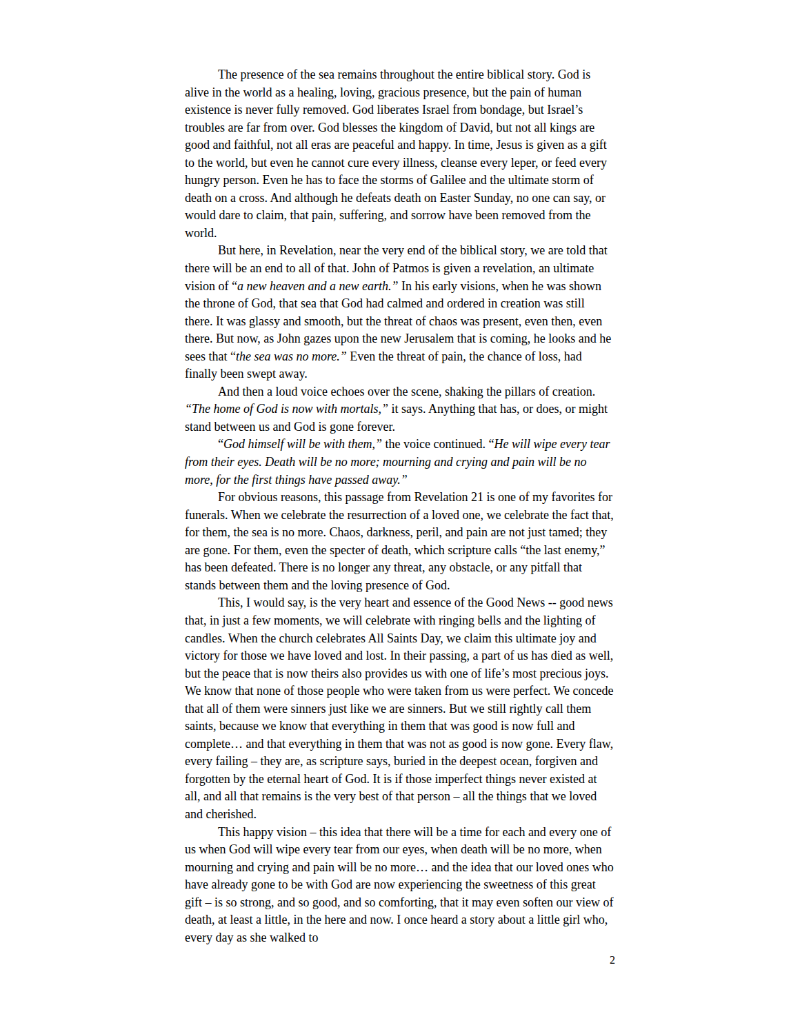The presence of the sea remains throughout the entire biblical story. God is alive in the world as a healing, loving, gracious presence, but the pain of human existence is never fully removed. God liberates Israel from bondage, but Israel’s troubles are far from over. God blesses the kingdom of David, but not all kings are good and faithful, not all eras are peaceful and happy. In time, Jesus is given as a gift to the world, but even he cannot cure every illness, cleanse every leper, or feed every hungry person. Even he has to face the storms of Galilee and the ultimate storm of death on a cross. And although he defeats death on Easter Sunday, no one can say, or would dare to claim, that pain, suffering, and sorrow have been removed from the world.
But here, in Revelation, near the very end of the biblical story, we are told that there will be an end to all of that. John of Patmos is given a revelation, an ultimate vision of “a new heaven and a new earth.” In his early visions, when he was shown the throne of God, that sea that God had calmed and ordered in creation was still there. It was glassy and smooth, but the threat of chaos was present, even then, even there. But now, as John gazes upon the new Jerusalem that is coming, he looks and he sees that “the sea was no more.” Even the threat of pain, the chance of loss, had finally been swept away.
And then a loud voice echoes over the scene, shaking the pillars of creation. “The home of God is now with mortals,” it says. Anything that has, or does, or might stand between us and God is gone forever.
“God himself will be with them,” the voice continued. “He will wipe every tear from their eyes. Death will be no more; mourning and crying and pain will be no more, for the first things have passed away.”
For obvious reasons, this passage from Revelation 21 is one of my favorites for funerals. When we celebrate the resurrection of a loved one, we celebrate the fact that, for them, the sea is no more. Chaos, darkness, peril, and pain are not just tamed; they are gone. For them, even the specter of death, which scripture calls “the last enemy,” has been defeated. There is no longer any threat, any obstacle, or any pitfall that stands between them and the loving presence of God.
This, I would say, is the very heart and essence of the Good News -- good news that, in just a few moments, we will celebrate with ringing bells and the lighting of candles. When the church celebrates All Saints Day, we claim this ultimate joy and victory for those we have loved and lost. In their passing, a part of us has died as well, but the peace that is now theirs also provides us with one of life’s most precious joys. We know that none of those people who were taken from us were perfect. We concede that all of them were sinners just like we are sinners. But we still rightly call them saints, because we know that everything in them that was good is now full and complete… and that everything in them that was not as good is now gone. Every flaw, every failing – they are, as scripture says, buried in the deepest ocean, forgiven and forgotten by the eternal heart of God. It is if those imperfect things never existed at all, and all that remains is the very best of that person – all the things that we loved and cherished.
This happy vision – this idea that there will be a time for each and every one of us when God will wipe every tear from our eyes, when death will be no more, when mourning and crying and pain will be no more… and the idea that our loved ones who have already gone to be with God are now experiencing the sweetness of this great gift – is so strong, and so good, and so comforting, that it may even soften our view of death, at least a little, in the here and now. I once heard a story about a little girl who, every day as she walked to
2